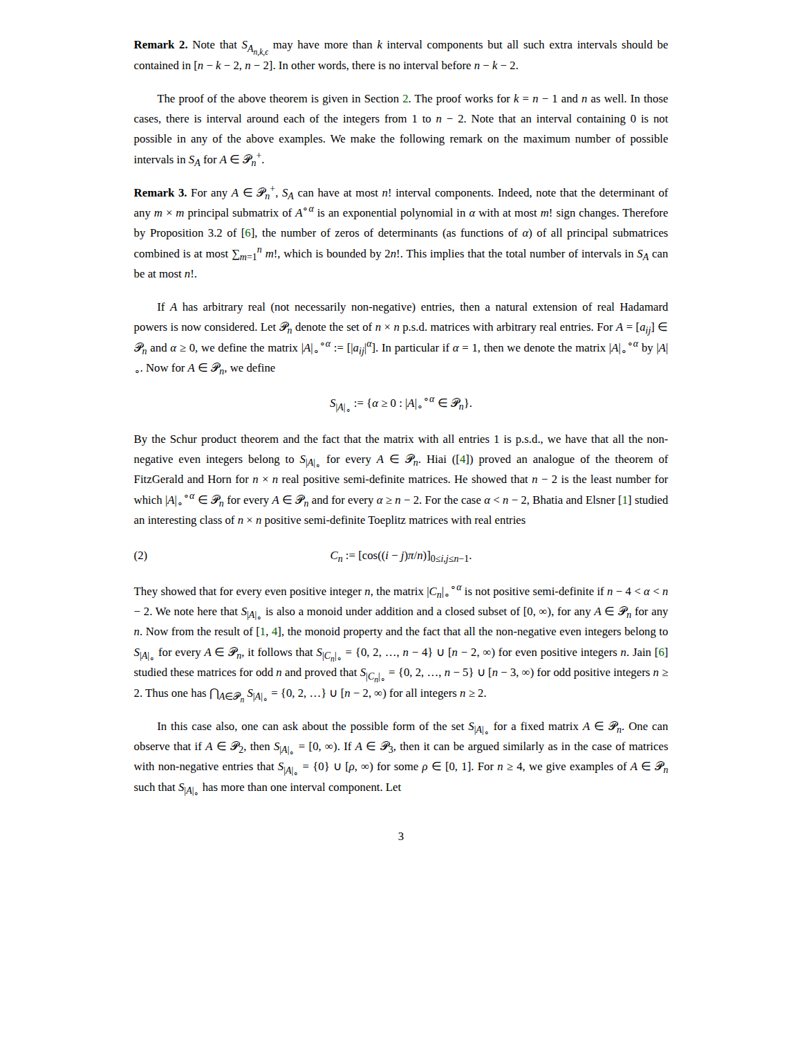Remark 2. Note that SAn,k,ϵ may have more than k interval components but all such extra intervals should be contained in [n − k − 2, n − 2]. In other words, there is no interval before n − k − 2.
The proof of the above theorem is given in Section 2. The proof works for k = n − 1 and n as well. In those cases, there is interval around each of the integers from 1 to n − 2. Note that an interval containing 0 is not possible in any of the above examples. We make the following remark on the maximum number of possible intervals in SA for A ∈ 𝒫n+.
Remark 3. For any A ∈ 𝒫n+, SA can have at most n! interval components. Indeed, note that the determinant of any m × m principal submatrix of A∘α is an exponential polynomial in α with at most m! sign changes. Therefore by Proposition 3.2 of [6], the number of zeros of determinants (as functions of α) of all principal submatrices combined is at most ∑m=1n m!, which is bounded by 2n!. This implies that the total number of intervals in SA can be at most n!.
If A has arbitrary real (not necessarily non-negative) entries, then a natural extension of real Hadamard powers is now considered. Let 𝒫n denote the set of n × n p.s.d. matrices with arbitrary real entries. For A = [aij] ∈ 𝒫n and α ≥ 0, we define the matrix |A|∘∘α := [|aij|α]. In particular if α = 1, then we denote the matrix |A|∘∘α by |A|∘. Now for A ∈ 𝒫n, we define
S|A|∘ := {α ≥ 0 : |A|∘∘α ∈ 𝒫n}.
By the Schur product theorem and the fact that the matrix with all entries 1 is p.s.d., we have that all the non-negative even integers belong to S|A|∘ for every A ∈ 𝒫n. Hiai ([4]) proved an analogue of the theorem of FitzGerald and Horn for n × n real positive semi-definite matrices. He showed that n − 2 is the least number for which |A|∘∘α ∈ 𝒫n for every A ∈ 𝒫n and for every α ≥ n − 2. For the case α < n − 2, Bhatia and Elsner [1] studied an interesting class of n × n positive semi-definite Toeplitz matrices with real entries
(2) Cn := [cos((i − j)π/n)]0≤i,j≤n−1.
They showed that for every even positive integer n, the matrix |Cn|∘∘α is not positive semi-definite if n − 4 < α < n − 2. We note here that S|A|∘ is also a monoid under addition and a closed subset of [0, ∞), for any A ∈ 𝒫n for any n. Now from the result of [1, 4], the monoid property and the fact that all the non-negative even integers belong to S|A|∘ for every A ∈ 𝒫n, it follows that S|Cn|∘ = {0, 2, …, n − 4} ∪ [n − 2, ∞) for even positive integers n. Jain [6] studied these matrices for odd n and proved that S|Cn|∘ = {0, 2, …, n − 5} ∪ [n − 3, ∞) for odd positive integers n ≥ 2. Thus one has ⋂A∈𝒫n S|A|∘ = {0, 2, …} ∪ [n − 2, ∞) for all integers n ≥ 2.
In this case also, one can ask about the possible form of the set S|A|∘ for a fixed matrix A ∈ 𝒫n. One can observe that if A ∈ 𝒫2, then S|A|∘ = [0, ∞). If A ∈ 𝒫3, then it can be argued similarly as in the case of matrices with non-negative entries that S|A|∘ = {0} ∪ [ρ, ∞) for some ρ ∈ [0, 1]. For n ≥ 4, we give examples of A ∈ 𝒫n such that S|A|∘ has more than one interval component. Let
3